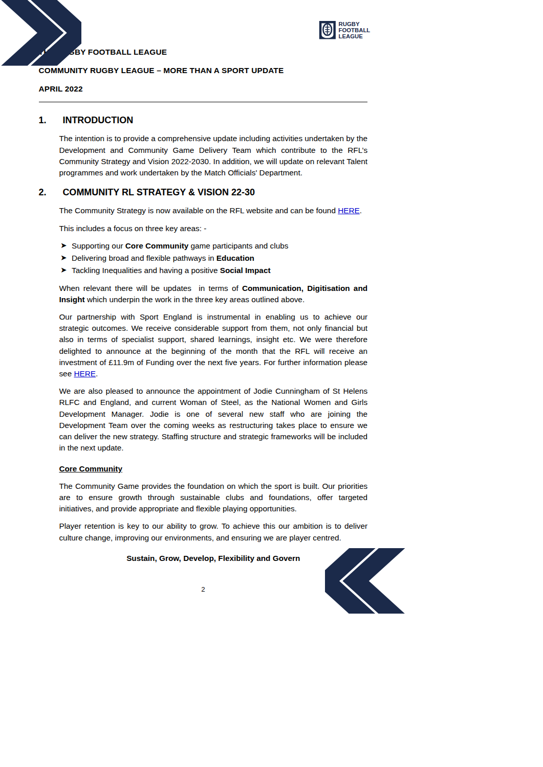RUGBY FOOTBALL LEAGUE
THE RUGBY FOOTBALL LEAGUE
COMMUNITY RUGBY LEAGUE – MORE THAN A SPORT UPDATE
APRIL 2022
1. INTRODUCTION
The intention is to provide a comprehensive update including activities undertaken by the Development and Community Game Delivery Team which contribute to the RFL’s Community Strategy and Vision 2022-2030. In addition, we will update on relevant Talent programmes and work undertaken by the Match Officials' Department.
2. COMMUNITY RL STRATEGY & VISION 22-30
The Community Strategy is now available on the RFL website and can be found HERE.
This includes a focus on three key areas: -
Supporting our Core Community game participants and clubs
Delivering broad and flexible pathways in Education
Tackling Inequalities and having a positive Social Impact
When relevant there will be updates in terms of Communication, Digitisation and Insight which underpin the work in the three key areas outlined above.
Our partnership with Sport England is instrumental in enabling us to achieve our strategic outcomes. We receive considerable support from them, not only financial but also in terms of specialist support, shared learnings, insight etc. We were therefore delighted to announce at the beginning of the month that the RFL will receive an investment of £11.9m of Funding over the next five years. For further information please see HERE.
We are also pleased to announce the appointment of Jodie Cunningham of St Helens RLFC and England, and current Woman of Steel, as the National Women and Girls Development Manager. Jodie is one of several new staff who are joining the Development Team over the coming weeks as restructuring takes place to ensure we can deliver the new strategy. Staffing structure and strategic frameworks will be included in the next update.
Core Community
The Community Game provides the foundation on which the sport is built. Our priorities are to ensure growth through sustainable clubs and foundations, offer targeted initiatives, and provide appropriate and flexible playing opportunities.
Player retention is key to our ability to grow. To achieve this our ambition is to deliver culture change, improving our environments, and ensuring we are player centred.
Sustain, Grow, Develop, Flexibility and Govern
2